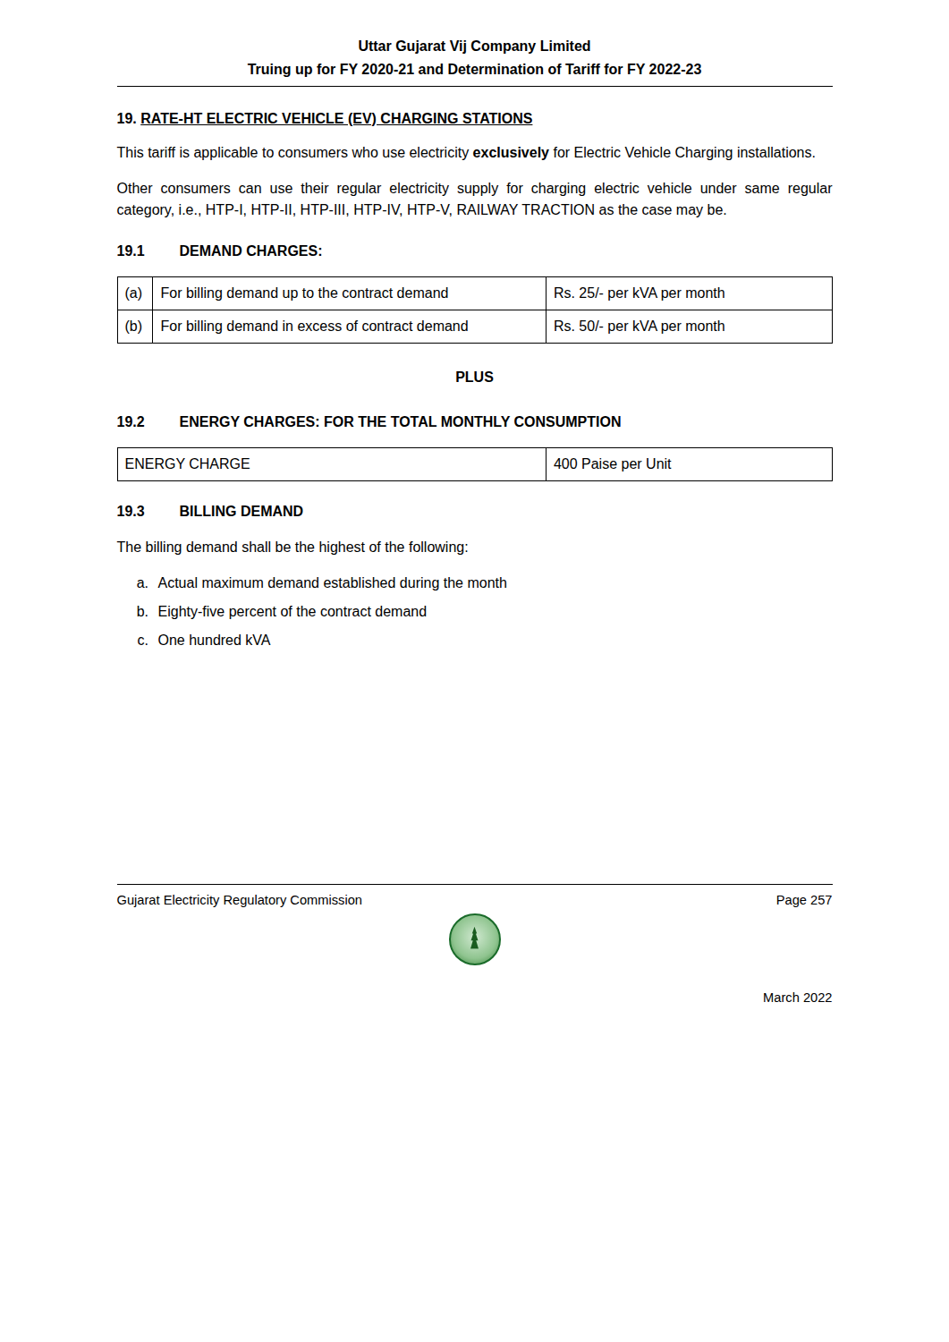Uttar Gujarat Vij Company Limited
Truing up for FY 2020-21 and Determination of Tariff for FY 2022-23
19. RATE-HT ELECTRIC VEHICLE (EV) CHARGING STATIONS
This tariff is applicable to consumers who use electricity exclusively for Electric Vehicle Charging installations.
Other consumers can use their regular electricity supply for charging electric vehicle under same regular category, i.e., HTP-I, HTP-II, HTP-III, HTP-IV, HTP-V, RAILWAY TRACTION as the case may be.
19.1 DEMAND CHARGES:
| (a) | For billing demand up to the contract demand | Rs. 25/- per kVA per month |
| (b) | For billing demand in excess of contract demand | Rs. 50/- per kVA per month |
PLUS
19.2 ENERGY CHARGES: FOR THE TOTAL MONTHLY CONSUMPTION
| ENERGY CHARGE | 400 Paise per Unit |
19.3 BILLING DEMAND
The billing demand shall be the highest of the following:
Actual maximum demand established during the month
Eighty-five percent of the contract demand
One hundred kVA
Gujarat Electricity Regulatory Commission
Page 257
March 2022